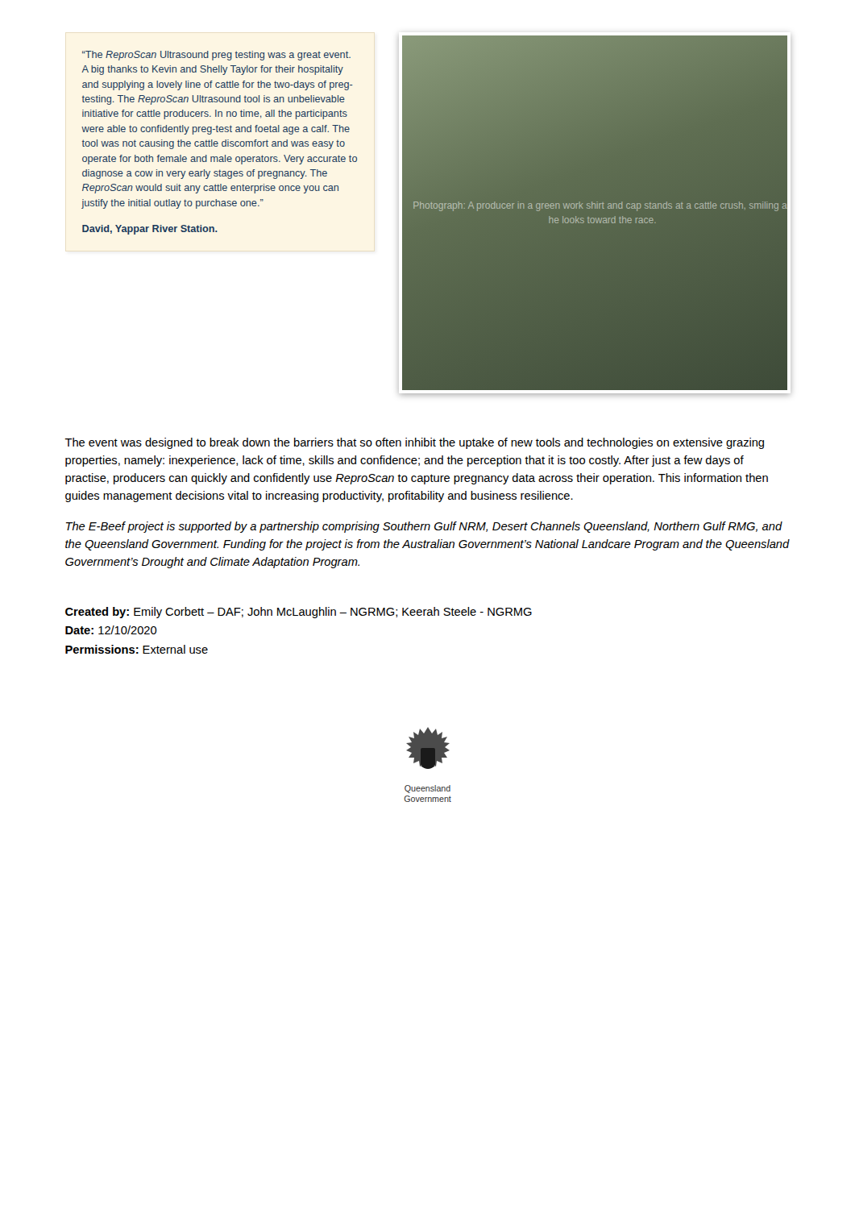“The ReproScan Ultrasound preg testing was a great event. A big thanks to Kevin and Shelly Taylor for their hospitality and supplying a lovely line of cattle for the two-days of preg-testing. The ReproScan Ultrasound tool is an unbelievable initiative for cattle producers. In no time, all the participants were able to confidently preg-test and foetal age a calf. The tool was not causing the cattle discomfort and was easy to operate for both female and male operators. Very accurate to diagnose a cow in very early stages of pregnancy. The ReproScan would suit any cattle enterprise once you can justify the initial outlay to purchase one.”
David, Yappar River Station.
Photograph: A producer in a green work shirt and cap stands at a cattle crush, smiling as he looks toward the race.
The event was designed to break down the barriers that so often inhibit the uptake of new tools and technologies on extensive grazing properties, namely: inexperience, lack of time, skills and confidence; and the perception that it is too costly. After just a few days of practise, producers can quickly and confidently use ReproScan to capture pregnancy data across their operation. This information then guides management decisions vital to increasing productivity, profitability and business resilience.
The E-Beef project is supported by a partnership comprising Southern Gulf NRM, Desert Channels Queensland, Northern Gulf RMG, and the Queensland Government. Funding for the project is from the Australian Government’s National Landcare Program and the Queensland Government’s Drought and Climate Adaptation Program.
Created by: Emily Corbett – DAF; John McLaughlin – NGRMG; Keerah Steele - NGRMG
Date: 12/10/2020
Permissions: External use
Queensland
Government